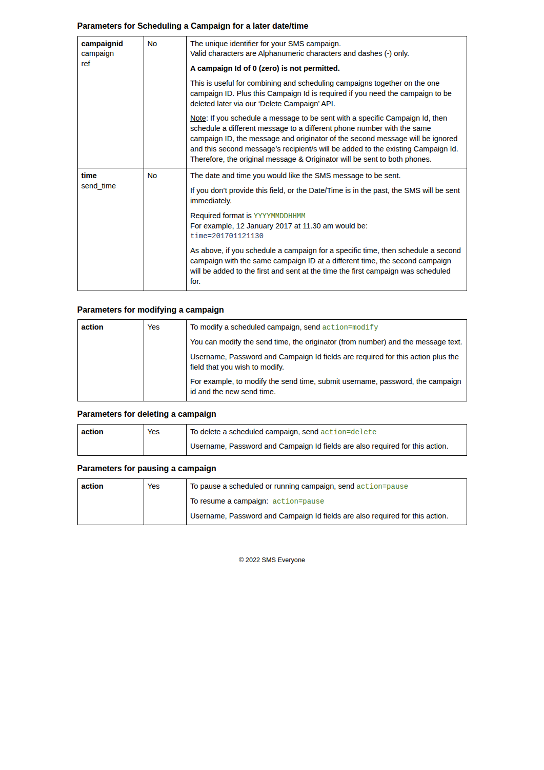Parameters for Scheduling a Campaign for a later date/time
| campaignid campaign ref | No | The unique identifier for your SMS campaign. Valid characters are Alphanumeric characters and dashes (-) only. A campaign Id of 0 (zero) is not permitted. This is useful for combining and scheduling campaigns together on the one campaign ID. Plus this Campaign Id is required if you need the campaign to be deleted later via our ‘Delete Campaign’ API. Note : If you schedule a message to be sent with a specific Campaign Id, then schedule a different message to a different phone number with the same campaign ID, the message and originator of the second message will be ignored and this second message’s recipient/s will be added to the existing Campaign Id. Therefore, the original message & Originator will be sent to both phones. |
| time send_time | No | The date and time you would like the SMS message to be sent. If you don’t provide this field, or the Date/Time is in the past, the SMS will be sent immediately. Required format is YYYYMMDDHHMM For example, 12 January 2017 at 11.30 am would be: time=201701121130 As above, if you schedule a campaign for a specific time, then schedule a second campaign with the same campaign ID at a different time, the second campaign will be added to the first and sent at the time the first campaign was scheduled for. |
Parameters for modifying a campaign
| action | Yes | To modify a scheduled campaign, send action=modify You can modify the send time, the originator (from number) and the message text. Username, Password and Campaign Id fields are required for this action plus the field that you wish to modify. For example, to modify the send time, submit username, password, the campaign id and the new send time. |
Parameters for deleting a campaign
| action | Yes | To delete a scheduled campaign, send action=delete Username, Password and Campaign Id fields are also required for this action. |
Parameters for pausing a campaign
| action | Yes | To pause a scheduled or running campaign, send action=pause To resume a campaign: action=pause Username, Password and Campaign Id fields are also required for this action. |
© 2022 SMS Everyone